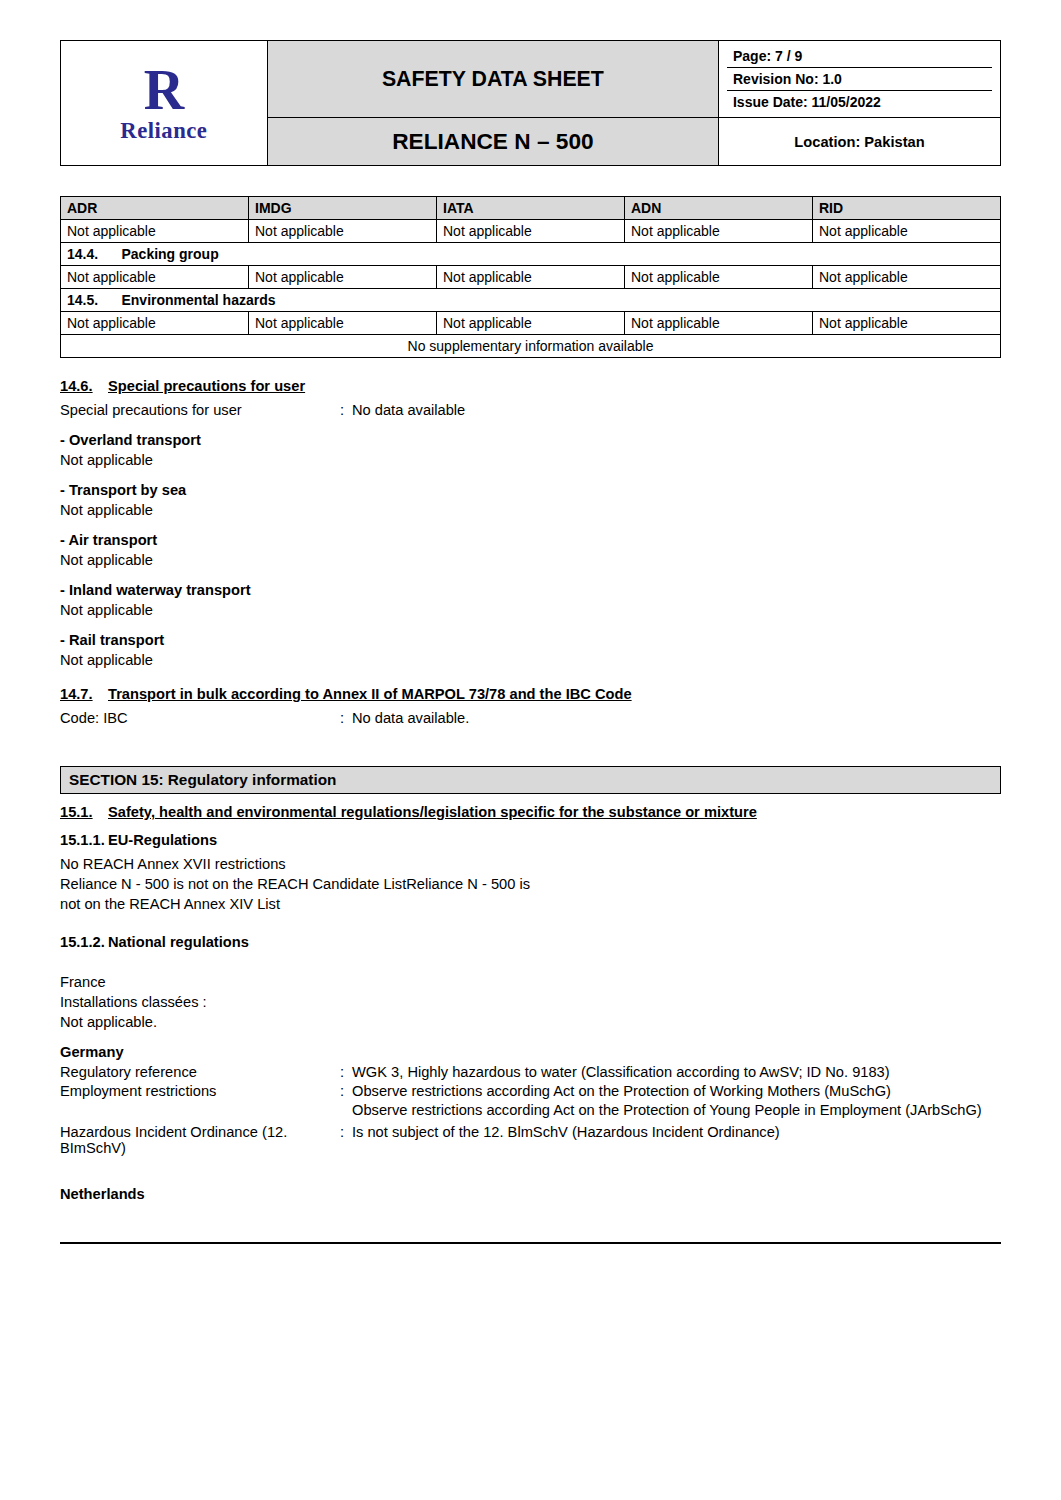| R Reliance | SAFETY DATA SHEET | / Page: 7 / 9 / / Revision No: 1.0 / / Issue Date: 11/05/2022 / |
| RELIANCE N – 500 | Location: Pakistan |
| ADR | IMDG | IATA | ADN | RID |
| --- | --- | --- | --- | --- |
| Not applicable | Not applicable | Not applicable | Not applicable | Not applicable |
| 14.4. Packing group |
| Not applicable | Not applicable | Not applicable | Not applicable | Not applicable |
| 14.5. Environmental hazards |
| Not applicable | Not applicable | Not applicable | Not applicable | Not applicable |
| No supplementary information available |
14.6. Special precautions for user
Special precautions for user
:
No data available
- Overland transport
Not applicable
- Transport by sea
Not applicable
- Air transport
Not applicable
- Inland waterway transport
Not applicable
- Rail transport
Not applicable
14.7. Transport in bulk according to Annex II of MARPOL 73/78 and the IBC Code
Code: IBC
:
No data available.
SECTION 15: Regulatory information
15.1. Safety, health and environmental regulations/legislation specific for the substance or mixture
15.1.1. EU-Regulations
No REACH Annex XVII restrictions
Reliance N - 500 is not on the REACH Candidate ListReliance N - 500 is
not on the REACH Annex XIV List
15.1.2. National regulations
France
Installations classées :
Not applicable.
Germany
Regulatory reference
:
WGK 3, Highly hazardous to water (Classification according to AwSV; ID No. 9183)
Employment restrictions
:
Observe restrictions according Act on the Protection of Working Mothers (MuSchG)
Observe restrictions according Act on the Protection of Young People in Employment (JArbSchG)
Hazardous Incident Ordinance (12. BImSchV)
:
Is not subject of the 12. BlmSchV (Hazardous Incident Ordinance)
Netherlands